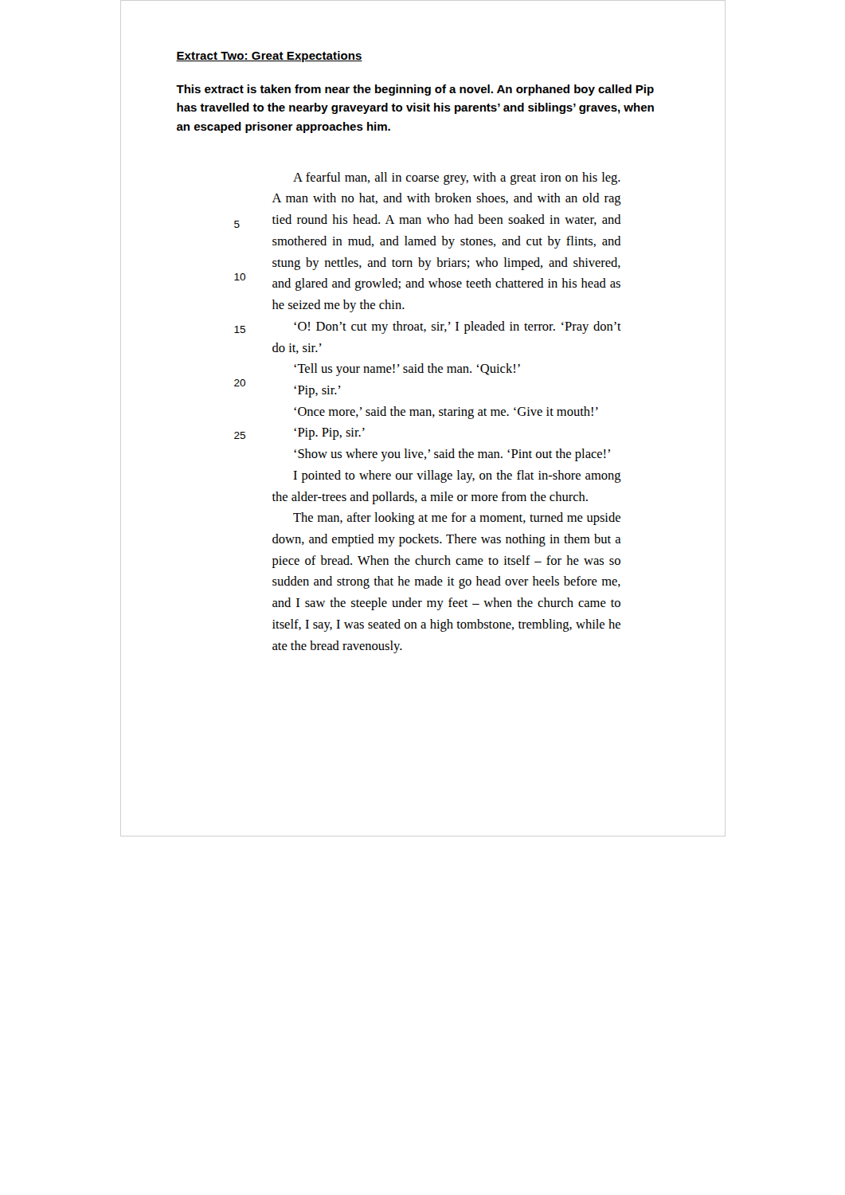Extract Two: Great Expectations
This extract is taken from near the beginning of a novel. An orphaned boy called Pip has travelled to the nearby graveyard to visit his parents’ and siblings’ graves, when an escaped prisoner approaches him.
5 10 15 20 25
A fearful man, all in coarse grey, with a great iron on his leg. A man with no hat, and with broken shoes, and with an old rag tied round his head. A man who had been soaked in water, and smothered in mud, and lamed by stones, and cut by flints, and stung by nettles, and torn by briars; who limped, and shivered, and glared and growled; and whose teeth chattered in his head as he seized me by the chin.
‘O! Don’t cut my throat, sir,’ I pleaded in terror. ‘Pray don’t do it, sir.’
‘Tell us your name!’ said the man. ‘Quick!’
‘Pip, sir.’
‘Once more,’ said the man, staring at me. ‘Give it mouth!’
‘Pip. Pip, sir.’
‘Show us where you live,’ said the man. ‘Pint out the place!’
I pointed to where our village lay, on the flat in-shore among the alder-trees and pollards, a mile or more from the church.
The man, after looking at me for a moment, turned me upside down, and emptied my pockets. There was nothing in them but a piece of bread. When the church came to itself – for he was so sudden and strong that he made it go head over heels before me, and I saw the steeple under my feet – when the church came to itself, I say, I was seated on a high tombstone, trembling, while he ate the bread ravenously.